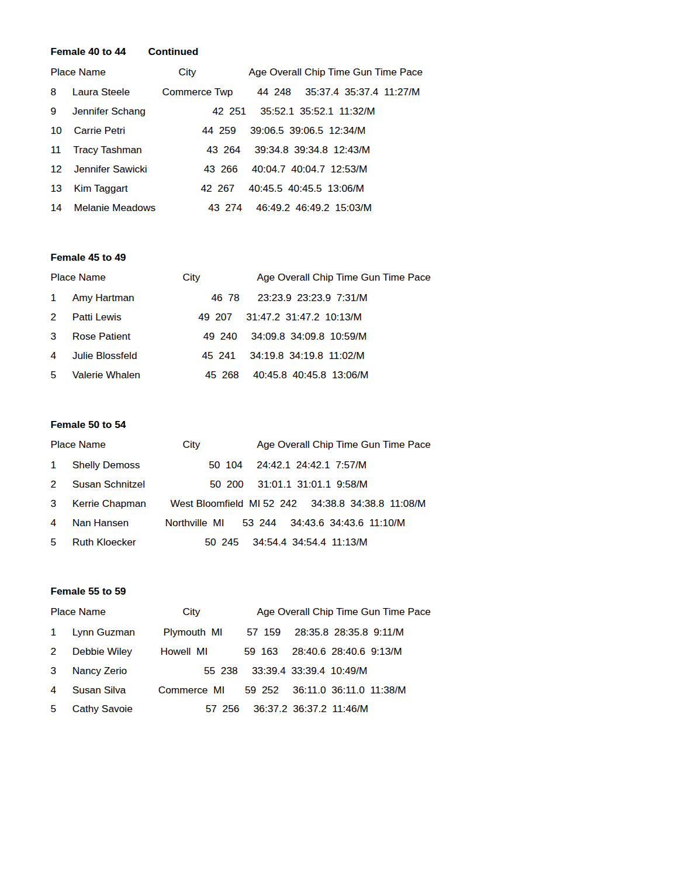Female 40 to 44 Continued
Place Name City Age Overall Chip Time Gun Time Pace
8 Laura Steele Commerce Twp 44 248 35:37.4 35:37.4 11:27/M
9 Jennifer Schang 42 251 35:52.1 35:52.1 11:32/M
10 Carrie Petri 44 259 39:06.5 39:06.5 12:34/M
11 Tracy Tashman 43 264 39:34.8 39:34.8 12:43/M
12 Jennifer Sawicki 43 266 40:04.7 40:04.7 12:53/M
13 Kim Taggart 42 267 40:45.5 40:45.5 13:06/M
14 Melanie Meadows 43 274 46:49.2 46:49.2 15:03/M
Female 45 to 49
Place Name City Age Overall Chip Time Gun Time Pace
1 Amy Hartman 46 78 23:23.9 23:23.9 7:31/M
2 Patti Lewis 49 207 31:47.2 31:47.2 10:13/M
3 Rose Patient 49 240 34:09.8 34:09.8 10:59/M
4 Julie Blossfeld 45 241 34:19.8 34:19.8 11:02/M
5 Valerie Whalen 45 268 40:45.8 40:45.8 13:06/M
Female 50 to 54
Place Name City Age Overall Chip Time Gun Time Pace
1 Shelly Demoss 50 104 24:42.1 24:42.1 7:57/M
2 Susan Schnitzel 50 200 31:01.1 31:01.1 9:58/M
3 Kerrie Chapman West Bloomfield MI 52 242 34:38.8 34:38.8 11:08/M
4 Nan Hansen Northville MI 53 244 34:43.6 34:43.6 11:10/M
5 Ruth Kloecker 50 245 34:54.4 34:54.4 11:13/M
Female 55 to 59
Place Name City Age Overall Chip Time Gun Time Pace
1 Lynn Guzman Plymouth MI 57 159 28:35.8 28:35.8 9:11/M
2 Debbie Wiley Howell MI 59 163 28:40.6 28:40.6 9:13/M
3 Nancy Zerio 55 238 33:39.4 33:39.4 10:49/M
4 Susan Silva Commerce MI 59 252 36:11.0 36:11.0 11:38/M
5 Cathy Savoie 57 256 36:37.2 36:37.2 11:46/M